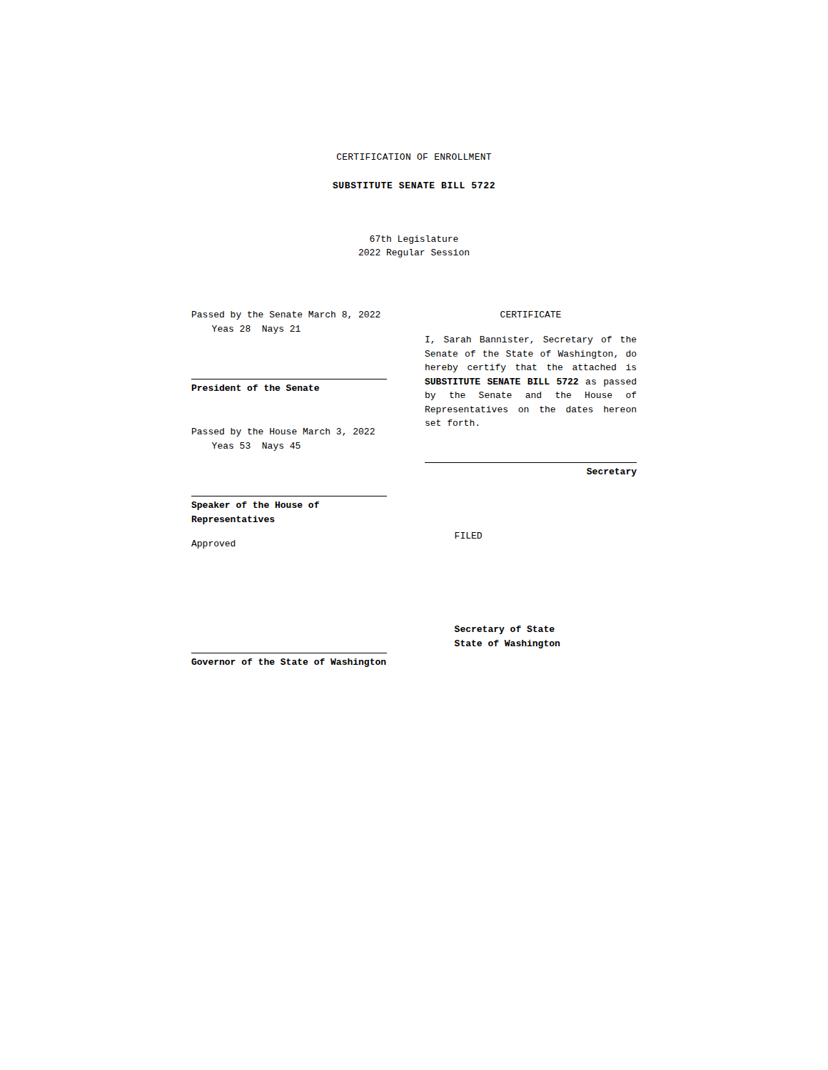CERTIFICATION OF ENROLLMENT
SUBSTITUTE SENATE BILL 5722
67th Legislature
2022 Regular Session
Passed by the Senate March 8, 2022
Yeas 28 Nays 21
President of the Senate
Passed by the House March 3, 2022
Yeas 53 Nays 45
Speaker of the House of
Representatives
Approved
Governor of the State of Washington
CERTIFICATE
I, Sarah Bannister, Secretary of the Senate of the State of Washington, do hereby certify that the attached is SUBSTITUTE SENATE BILL 5722 as passed by the Senate and the House of Representatives on the dates hereon set forth.
Secretary
FILED
Secretary of State
State of Washington